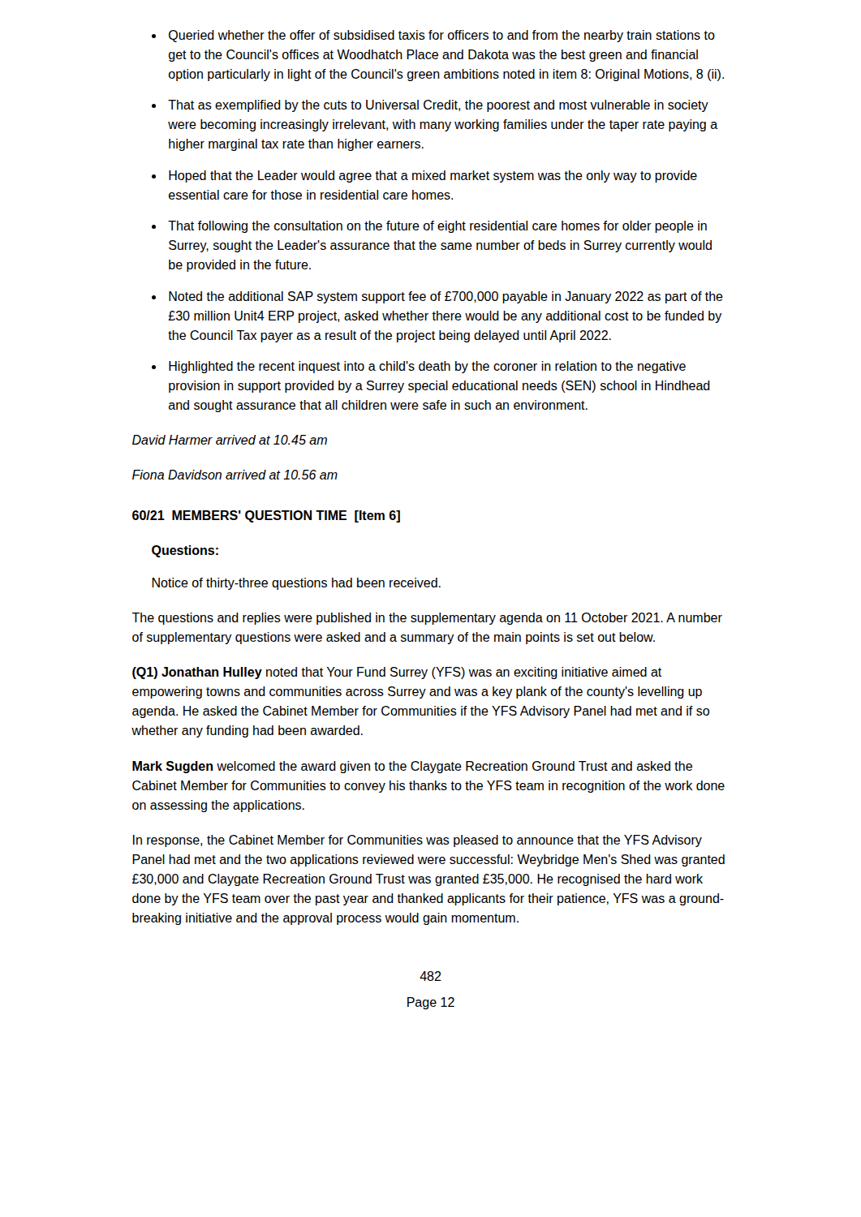Queried whether the offer of subsidised taxis for officers to and from the nearby train stations to get to the Council's offices at Woodhatch Place and Dakota was the best green and financial option particularly in light of the Council's green ambitions noted in item 8: Original Motions, 8 (ii).
That as exemplified by the cuts to Universal Credit, the poorest and most vulnerable in society were becoming increasingly irrelevant, with many working families under the taper rate paying a higher marginal tax rate than higher earners.
Hoped that the Leader would agree that a mixed market system was the only way to provide essential care for those in residential care homes.
That following the consultation on the future of eight residential care homes for older people in Surrey, sought the Leader's assurance that the same number of beds in Surrey currently would be provided in the future.
Noted the additional SAP system support fee of £700,000 payable in January 2022 as part of the £30 million Unit4 ERP project, asked whether there would be any additional cost to be funded by the Council Tax payer as a result of the project being delayed until April 2022.
Highlighted the recent inquest into a child's death by the coroner in relation to the negative provision in support provided by a Surrey special educational needs (SEN) school in Hindhead and sought assurance that all children were safe in such an environment.
David Harmer arrived at 10.45 am
Fiona Davidson arrived at 10.56 am
60/21 MEMBERS' QUESTION TIME [Item 6]
Questions:
Notice of thirty-three questions had been received.
The questions and replies were published in the supplementary agenda on 11 October 2021. A number of supplementary questions were asked and a summary of the main points is set out below.
(Q1) Jonathan Hulley noted that Your Fund Surrey (YFS) was an exciting initiative aimed at empowering towns and communities across Surrey and was a key plank of the county's levelling up agenda. He asked the Cabinet Member for Communities if the YFS Advisory Panel had met and if so whether any funding had been awarded.
Mark Sugden welcomed the award given to the Claygate Recreation Ground Trust and asked the Cabinet Member for Communities to convey his thanks to the YFS team in recognition of the work done on assessing the applications.
In response, the Cabinet Member for Communities was pleased to announce that the YFS Advisory Panel had met and the two applications reviewed were successful: Weybridge Men's Shed was granted £30,000 and Claygate Recreation Ground Trust was granted £35,000. He recognised the hard work done by the YFS team over the past year and thanked applicants for their patience, YFS was a ground-breaking initiative and the approval process would gain momentum.
482
Page 12